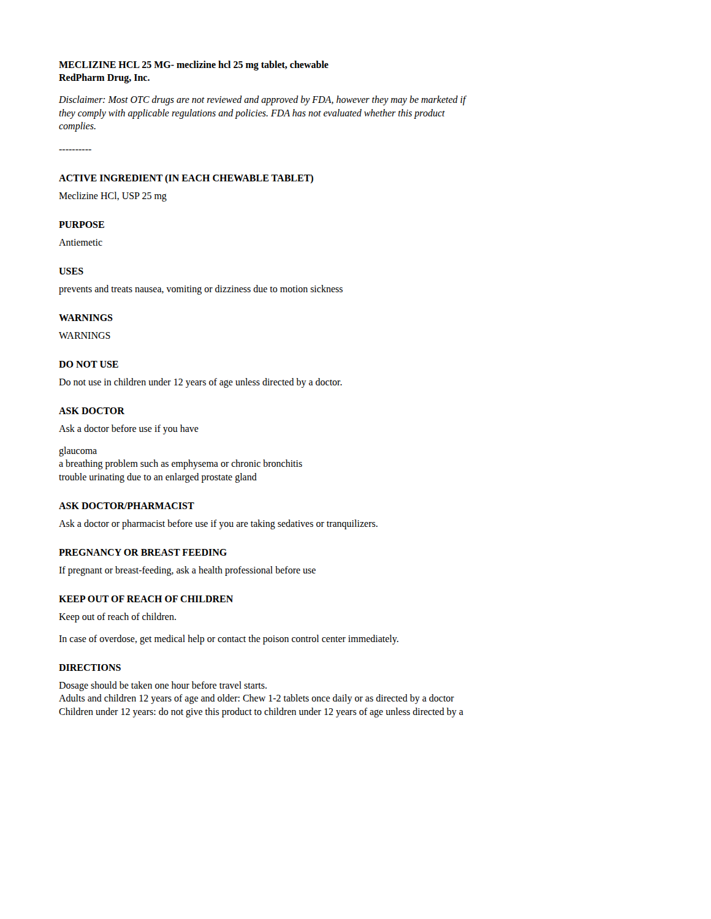MECLIZINE HCL 25 MG- meclizine hcl 25 mg tablet, chewable
RedPharm Drug, Inc.
Disclaimer: Most OTC drugs are not reviewed and approved by FDA, however they may be marketed if they comply with applicable regulations and policies. FDA has not evaluated whether this product complies.
----------
Active ingredient (in each chewable tablet)
Meclizine HCl, USP 25 mg
Purpose
Antiemetic
Uses
prevents and treats nausea, vomiting or dizziness due to motion sickness
Warnings
WARNINGS
Do not use
Do not use in children under 12 years of age unless directed by a doctor.
Ask doctor
Ask a doctor before use if you have
glaucoma
a breathing problem such as emphysema or chronic bronchitis
trouble urinating due to an enlarged prostate gland
Ask doctor/pharmacist
Ask a doctor or pharmacist before use if you are taking sedatives or tranquilizers.
Pregnancy or breast feeding
If pregnant or breast-feeding, ask a health professional before use
Keep out of reach of children
Keep out of reach of children.
In case of overdose, get medical help or contact the poison control center immediately.
Directions
Dosage should be taken one hour before travel starts.
Adults and children 12 years of age and older: Chew 1-2 tablets once daily or as directed by a doctor
Children under 12 years: do not give this product to children under 12 years of age unless directed by a